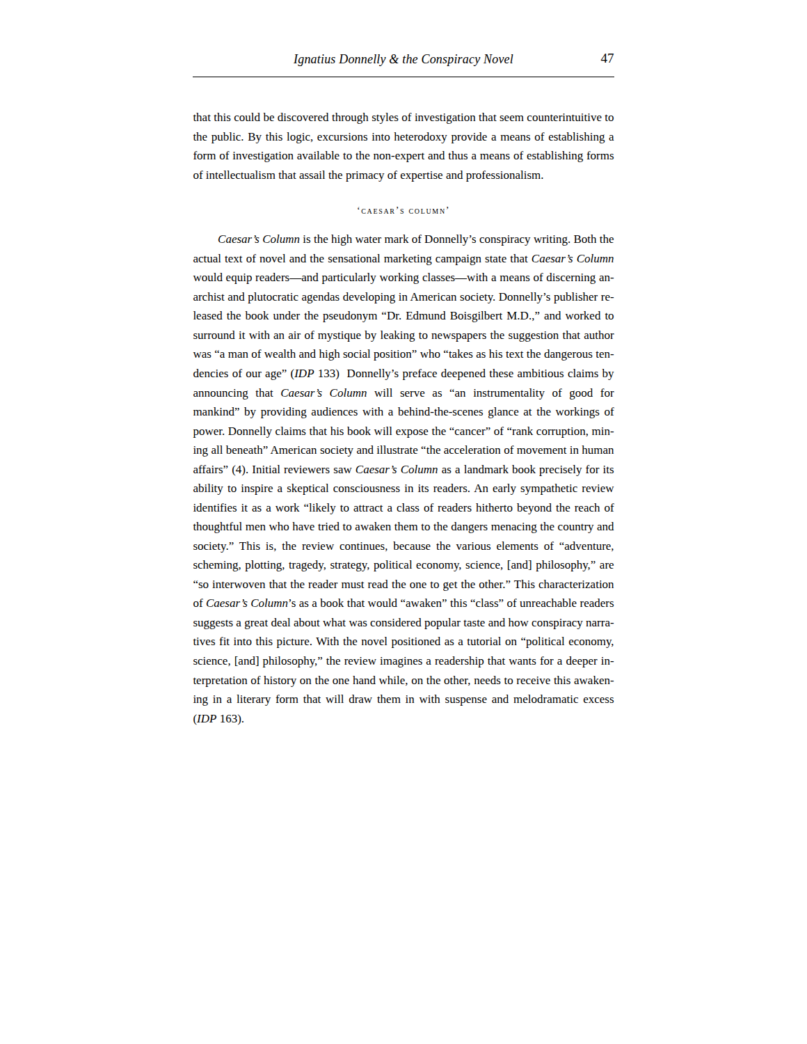Ignatius Donnelly & the Conspiracy Novel 47
that this could be discovered through styles of investigation that seem counterintuitive to the public. By this logic, excursions into heterodoxy provide a means of establishing a form of investigation available to the non-expert and thus a means of establishing forms of intellectualism that assail the primacy of expertise and professionalism.
‘caesar’s column’
Caesar’s Column is the high water mark of Donnelly’s conspiracy writing. Both the actual text of novel and the sensational marketing campaign state that Caesar’s Column would equip readers—and particularly working classes—with a means of discerning anarchist and plutocratic agendas developing in American society. Donnelly’s publisher released the book under the pseudonym “Dr. Edmund Boisgilbert M.D.,” and worked to surround it with an air of mystique by leaking to newspapers the suggestion that author was “a man of wealth and high social position” who “takes as his text the dangerous tendencies of our age” (IDP 133) Donnelly’s preface deepened these ambitious claims by announcing that Caesar’s Column will serve as “an instrumentality of good for mankind” by providing audiences with a behind-the-scenes glance at the workings of power. Donnelly claims that his book will expose the “cancer” of “rank corruption, mining all beneath” American society and illustrate “the acceleration of movement in human affairs” (4). Initial reviewers saw Caesar’s Column as a landmark book precisely for its ability to inspire a skeptical consciousness in its readers. An early sympathetic review identifies it as a work “likely to attract a class of readers hitherto beyond the reach of thoughtful men who have tried to awaken them to the dangers menacing the country and society.” This is, the review continues, because the various elements of “adventure, scheming, plotting, tragedy, strategy, political economy, science, [and] philosophy,” are “so interwoven that the reader must read the one to get the other.” This characterization of Caesar’s Column’s as a book that would “awaken” this “class” of unreachable readers suggests a great deal about what was considered popular taste and how conspiracy narratives fit into this picture. With the novel positioned as a tutorial on “political economy, science, [and] philosophy,” the review imagines a readership that wants for a deeper interpretation of history on the one hand while, on the other, needs to receive this awakening in a literary form that will draw them in with suspense and melodramatic excess (IDP 163).